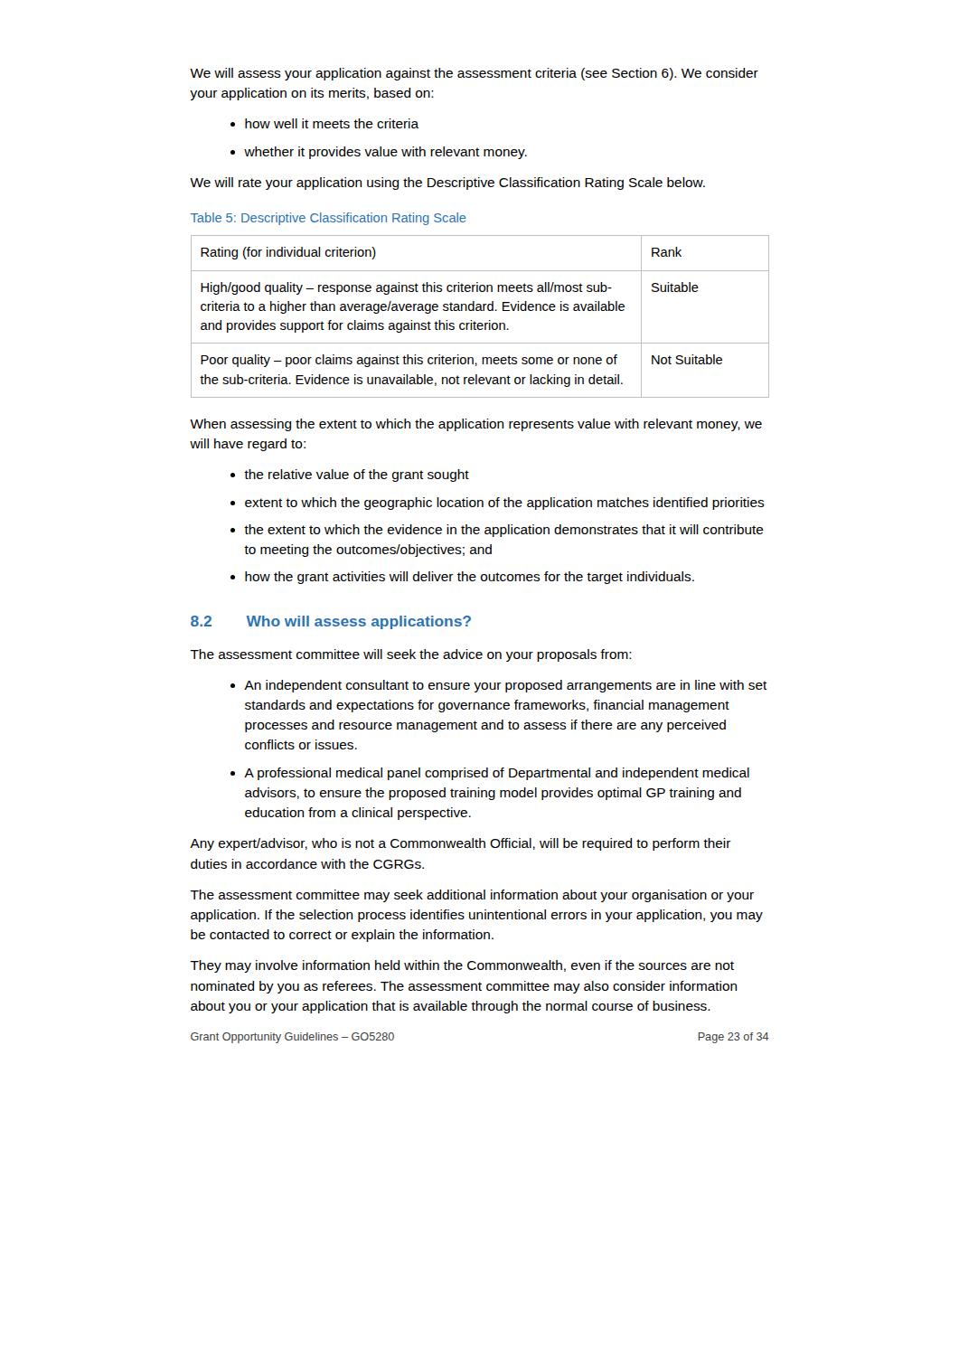We will assess your application against the assessment criteria (see Section 6). We consider your application on its merits, based on:
how well it meets the criteria
whether it provides value with relevant money.
We will rate your application using the Descriptive Classification Rating Scale below.
Table 5: Descriptive Classification Rating Scale
| Rating (for individual criterion) | Rank |
| --- | --- |
| High/good quality – response against this criterion meets all/most sub-criteria to a higher than average/average standard. Evidence is available and provides support for claims against this criterion. | Suitable |
| Poor quality – poor claims against this criterion, meets some or none of the sub-criteria. Evidence is unavailable, not relevant or lacking in detail. | Not Suitable |
When assessing the extent to which the application represents value with relevant money, we will have regard to:
the relative value of the grant sought
extent to which the geographic location of the application matches identified priorities
the extent to which the evidence in the application demonstrates that it will contribute to meeting the outcomes/objectives; and
how the grant activities will deliver the outcomes for the target individuals.
8.2 Who will assess applications?
The assessment committee will seek the advice on your proposals from:
An independent consultant to ensure your proposed arrangements are in line with set standards and expectations for governance frameworks, financial management processes and resource management and to assess if there are any perceived conflicts or issues.
A professional medical panel comprised of Departmental and independent medical advisors, to ensure the proposed training model provides optimal GP training and education from a clinical perspective.
Any expert/advisor, who is not a Commonwealth Official, will be required to perform their duties in accordance with the CGRGs.
The assessment committee may seek additional information about your organisation or your application. If the selection process identifies unintentional errors in your application, you may be contacted to correct or explain the information.
They may involve information held within the Commonwealth, even if the sources are not nominated by you as referees. The assessment committee may also consider information about you or your application that is available through the normal course of business.
Grant Opportunity Guidelines – GO5280 Page 23 of 34